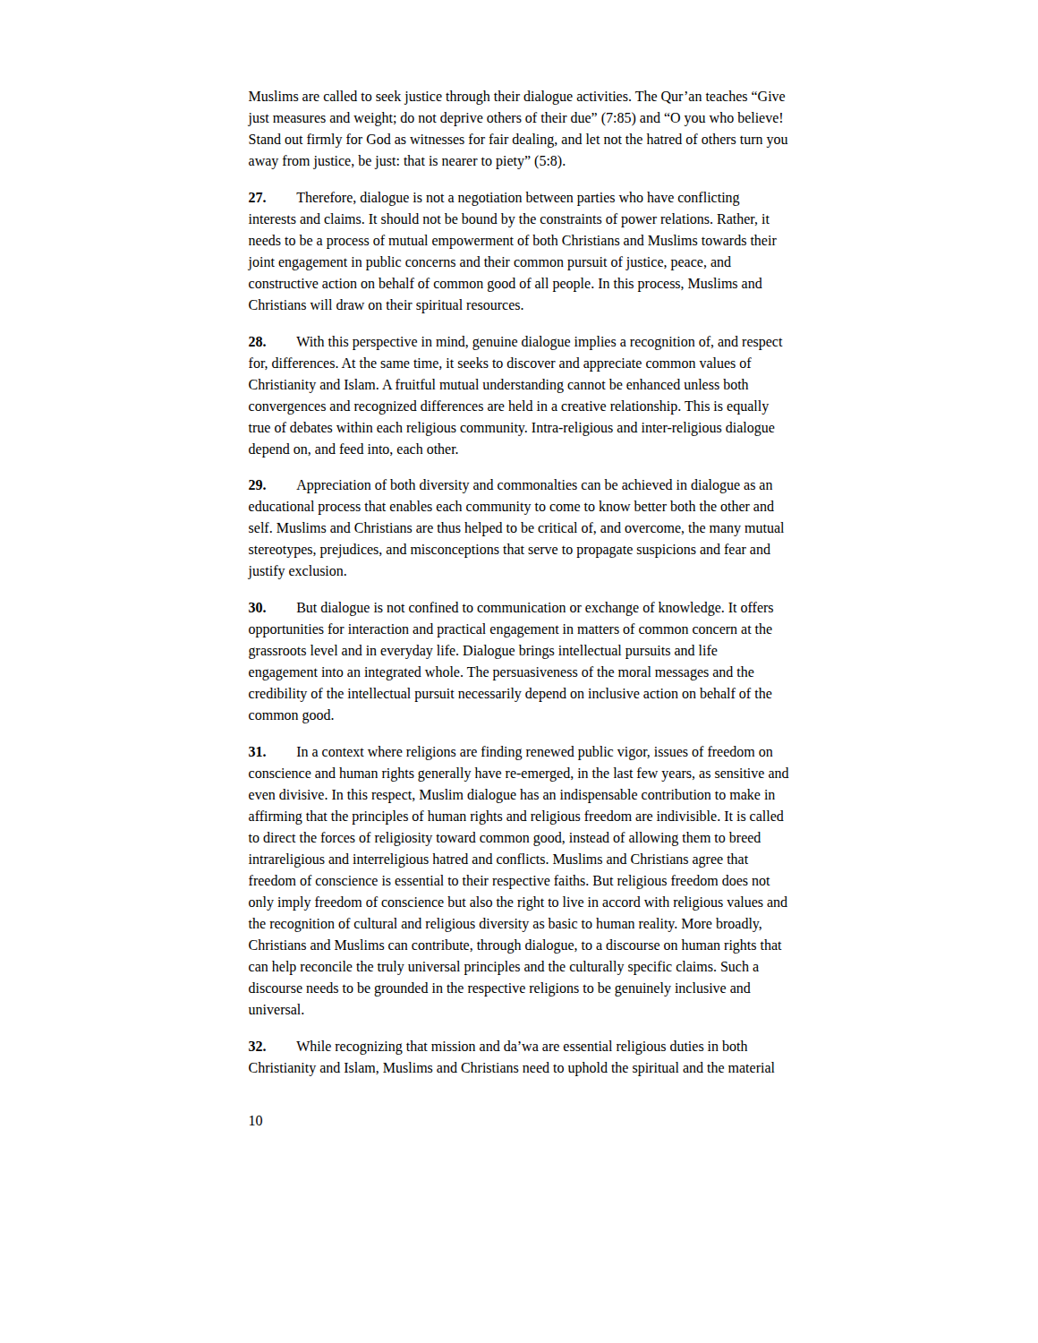Muslims are called to seek justice through their dialogue activities. The Qur’an teaches “Give just measures and weight; do not deprive others of their due” (7:85) and “O you who believe! Stand out firmly for God as witnesses for fair dealing, and let not the hatred of others turn you away from justice, be just: that is nearer to piety” (5:8).
27. Therefore, dialogue is not a negotiation between parties who have conflicting interests and claims. It should not be bound by the constraints of power relations. Rather, it needs to be a process of mutual empowerment of both Christians and Muslims towards their joint engagement in public concerns and their common pursuit of justice, peace, and constructive action on behalf of common good of all people. In this process, Muslims and Christians will draw on their spiritual resources.
28. With this perspective in mind, genuine dialogue implies a recognition of, and respect for, differences. At the same time, it seeks to discover and appreciate common values of Christianity and Islam. A fruitful mutual understanding cannot be enhanced unless both convergences and recognized differences are held in a creative relationship. This is equally true of debates within each religious community. Intra-religious and inter-religious dialogue depend on, and feed into, each other.
29. Appreciation of both diversity and commonalties can be achieved in dialogue as an educational process that enables each community to come to know better both the other and self. Muslims and Christians are thus helped to be critical of, and overcome, the many mutual stereotypes, prejudices, and misconceptions that serve to propagate suspicions and fear and justify exclusion.
30. But dialogue is not confined to communication or exchange of knowledge. It offers opportunities for interaction and practical engagement in matters of common concern at the grassroots level and in everyday life. Dialogue brings intellectual pursuits and life engagement into an integrated whole. The persuasiveness of the moral messages and the credibility of the intellectual pursuit necessarily depend on inclusive action on behalf of the common good.
31. In a context where religions are finding renewed public vigor, issues of freedom on conscience and human rights generally have re-emerged, in the last few years, as sensitive and even divisive. In this respect, Muslim dialogue has an indispensable contribution to make in affirming that the principles of human rights and religious freedom are indivisible. It is called to direct the forces of religiosity toward common good, instead of allowing them to breed intrareligious and interreligious hatred and conflicts. Muslims and Christians agree that freedom of conscience is essential to their respective faiths. But religious freedom does not only imply freedom of conscience but also the right to live in accord with religious values and the recognition of cultural and religious diversity as basic to human reality. More broadly, Christians and Muslims can contribute, through dialogue, to a discourse on human rights that can help reconcile the truly universal principles and the culturally specific claims. Such a discourse needs to be grounded in the respective religions to be genuinely inclusive and universal.
32. While recognizing that mission and da’wa are essential religious duties in both Christianity and Islam, Muslims and Christians need to uphold the spiritual and the material
10